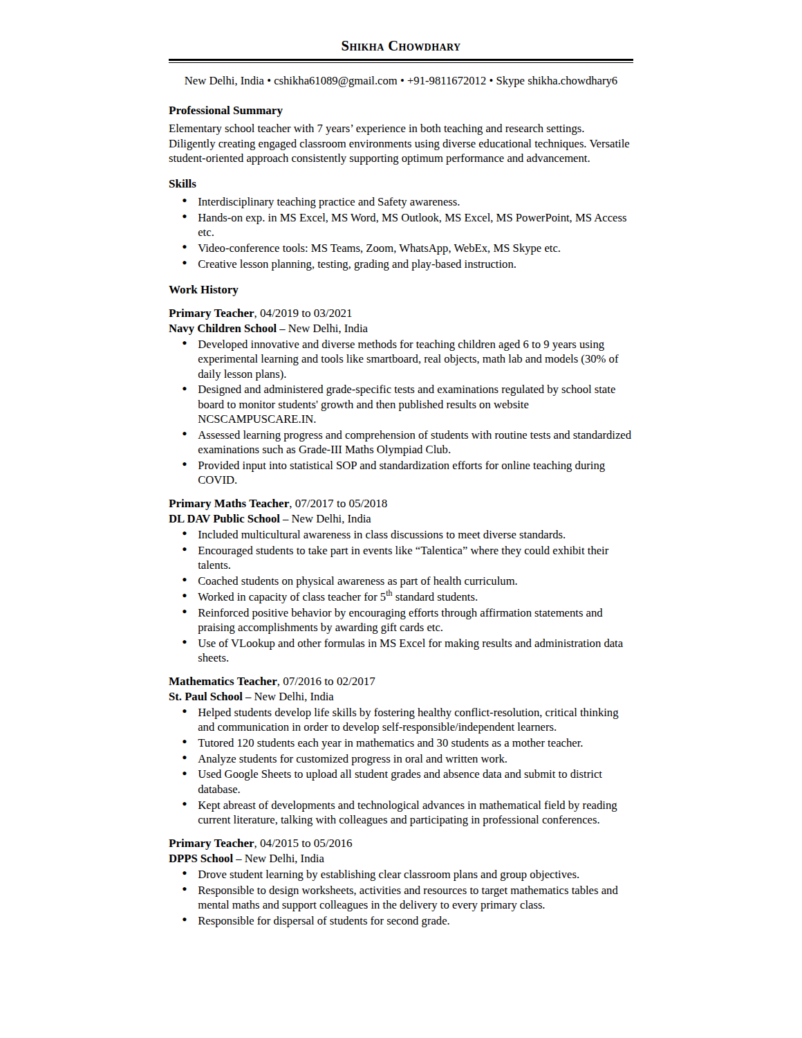Shikha Chowdhary
New Delhi, India • cshikha61089@gmail.com • +91-9811672012 • Skype shikha.chowdhary6
Professional Summary
Elementary school teacher with 7 years’ experience in both teaching and research settings. Diligently creating engaged classroom environments using diverse educational techniques. Versatile student-oriented approach consistently supporting optimum performance and advancement.
Skills
Interdisciplinary teaching practice and Safety awareness.
Hands-on exp. in MS Excel, MS Word, MS Outlook, MS Excel, MS PowerPoint, MS Access etc.
Video-conference tools: MS Teams, Zoom, WhatsApp, WebEx, MS Skype etc.
Creative lesson planning, testing, grading and play-based instruction.
Work History
Primary Teacher, 04/2019 to 03/2021
Navy Children School – New Delhi, India
Developed innovative and diverse methods for teaching children aged 6 to 9 years using experimental learning and tools like smartboard, real objects, math lab and models (30% of daily lesson plans).
Designed and administered grade-specific tests and examinations regulated by school state board to monitor students' growth and then published results on website NCSCAMPUSCARE.IN.
Assessed learning progress and comprehension of students with routine tests and standardized examinations such as Grade-III Maths Olympiad Club.
Provided input into statistical SOP and standardization efforts for online teaching during COVID.
Primary Maths Teacher, 07/2017 to 05/2018
DL DAV Public School – New Delhi, India
Included multicultural awareness in class discussions to meet diverse standards.
Encouraged students to take part in events like “Talentica” where they could exhibit their talents.
Coached students on physical awareness as part of health curriculum.
Worked in capacity of class teacher for 5th standard students.
Reinforced positive behavior by encouraging efforts through affirmation statements and praising accomplishments by awarding gift cards etc.
Use of VLookup and other formulas in MS Excel for making results and administration data sheets.
Mathematics Teacher, 07/2016 to 02/2017
St. Paul School – New Delhi, India
Helped students develop life skills by fostering healthy conflict-resolution, critical thinking and communication in order to develop self-responsible/independent learners.
Tutored 120 students each year in mathematics and 30 students as a mother teacher.
Analyze students for customized progress in oral and written work.
Used Google Sheets to upload all student grades and absence data and submit to district database.
Kept abreast of developments and technological advances in mathematical field by reading current literature, talking with colleagues and participating in professional conferences.
Primary Teacher, 04/2015 to 05/2016
DPPS School – New Delhi, India
Drove student learning by establishing clear classroom plans and group objectives.
Responsible to design worksheets, activities and resources to target mathematics tables and mental maths and support colleagues in the delivery to every primary class.
Responsible for dispersal of students for second grade.